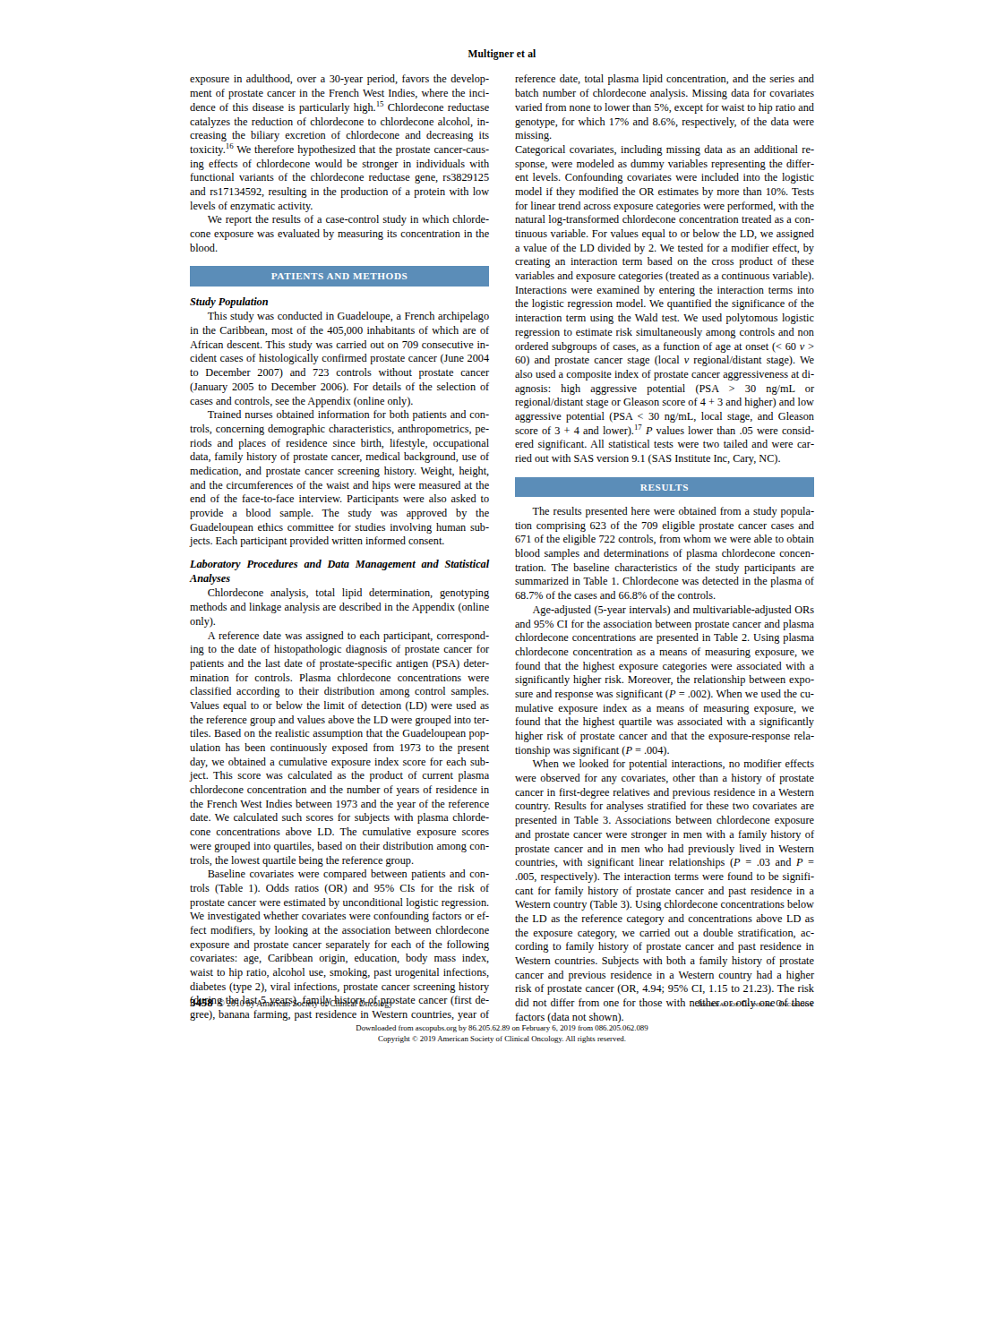Multigner et al
exposure in adulthood, over a 30-year period, favors the development of prostate cancer in the French West Indies, where the incidence of this disease is particularly high.15 Chlordecone reductase catalyzes the reduction of chlordecone to chlordecone alcohol, increasing the biliary excretion of chlordecone and decreasing its toxicity.16 We therefore hypothesized that the prostate cancer-causing effects of chlordecone would be stronger in individuals with functional variants of the chlordecone reductase gene, rs3829125 and rs17134592, resulting in the production of a protein with low levels of enzymatic activity.
We report the results of a case-control study in which chlordecone exposure was evaluated by measuring its concentration in the blood.
PATIENTS AND METHODS
Study Population
This study was conducted in Guadeloupe, a French archipelago in the Caribbean, most of the 405,000 inhabitants of which are of African descent. This study was carried out on 709 consecutive incident cases of histologically confirmed prostate cancer (June 2004 to December 2007) and 723 controls without prostate cancer (January 2005 to December 2006). For details of the selection of cases and controls, see the Appendix (online only).
Trained nurses obtained information for both patients and controls, concerning demographic characteristics, anthropometrics, periods and places of residence since birth, lifestyle, occupational data, family history of prostate cancer, medical background, use of medication, and prostate cancer screening history. Weight, height, and the circumferences of the waist and hips were measured at the end of the face-to-face interview. Participants were also asked to provide a blood sample. The study was approved by the Guadeloupean ethics committee for studies involving human subjects. Each participant provided written informed consent.
Laboratory Procedures and Data Management and Statistical Analyses
Chlordecone analysis, total lipid determination, genotyping methods and linkage analysis are described in the Appendix (online only).
A reference date was assigned to each participant, corresponding to the date of histopathologic diagnosis of prostate cancer for patients and the last date of prostate-specific antigen (PSA) determination for controls. Plasma chlordecone concentrations were classified according to their distribution among control samples. Values equal to or below the limit of detection (LD) were used as the reference group and values above the LD were grouped into tertiles. Based on the realistic assumption that the Guadeloupean population has been continuously exposed from 1973 to the present day, we obtained a cumulative exposure index score for each subject. This score was calculated as the product of current plasma chlordecone concentration and the number of years of residence in the French West Indies between 1973 and the year of the reference date. We calculated such scores for subjects with plasma chlordecone concentrations above LD. The cumulative exposure scores were grouped into quartiles, based on their distribution among controls, the lowest quartile being the reference group.
Baseline covariates were compared between patients and controls (Table 1). Odds ratios (OR) and 95% CIs for the risk of prostate cancer were estimated by unconditional logistic regression. We investigated whether covariates were confounding factors or effect modifiers, by looking at the association between chlordecone exposure and prostate cancer separately for each of the following covariates: age, Caribbean origin, education, body mass index, waist to hip ratio, alcohol use, smoking, past urogenital infections, diabetes (type 2), viral infections, prostate cancer screening history (during the last 5 years), family history of prostate cancer (first degree), banana farming, past residence in Western countries, year of reference date, total plasma lipid concentration, and the series and batch number of chlordecone analysis. Missing data for covariates varied from none to lower than 5%, except for waist to hip ratio and genotype, for which 17% and 8.6%, respectively, of the data were missing.
Categorical covariates, including missing data as an additional response, were modeled as dummy variables representing the different levels. Confounding covariates were included into the logistic model if they modified the OR estimates by more than 10%. Tests for linear trend across exposure categories were performed, with the natural log-transformed chlordecone concentration treated as a continuous variable. For values equal to or below the LD, we assigned a value of the LD divided by 2. We tested for a modifier effect, by creating an interaction term based on the cross product of these variables and exposure categories (treated as a continuous variable). Interactions were examined by entering the interaction terms into the logistic regression model. We quantified the significance of the interaction term using the Wald test. We used polytomous logistic regression to estimate risk simultaneously among controls and non ordered subgroups of cases, as a function of age at onset (< 60 v > 60) and prostate cancer stage (local v regional/distant stage). We also used a composite index of prostate cancer aggressiveness at diagnosis: high aggressive potential (PSA > 30 ng/mL or regional/distant stage or Gleason score of 4 + 3 and higher) and low aggressive potential (PSA < 30 ng/mL, local stage, and Gleason score of 3 + 4 and lower).17 P values lower than .05 were considered significant. All statistical tests were two tailed and were carried out with SAS version 9.1 (SAS Institute Inc, Cary, NC).
RESULTS
The results presented here were obtained from a study population comprising 623 of the 709 eligible prostate cancer cases and 671 of the eligible 722 controls, from whom we were able to obtain blood samples and determinations of plasma chlordecone concentration. The baseline characteristics of the study participants are summarized in Table 1. Chlordecone was detected in the plasma of 68.7% of the cases and 66.8% of the controls.
Age-adjusted (5-year intervals) and multivariable-adjusted ORs and 95% CI for the association between prostate cancer and plasma chlordecone concentrations are presented in Table 2. Using plasma chlordecone concentration as a means of measuring exposure, we found that the highest exposure categories were associated with a significantly higher risk. Moreover, the relationship between exposure and response was significant (P = .002). When we used the cumulative exposure index as a means of measuring exposure, we found that the highest quartile was associated with a significantly higher risk of prostate cancer and that the exposure-response relationship was significant (P = .004).
When we looked for potential interactions, no modifier effects were observed for any covariates, other than a history of prostate cancer in first-degree relatives and previous residence in a Western country. Results for analyses stratified for these two covariates are presented in Table 3. Associations between chlordecone exposure and prostate cancer were stronger in men with a family history of prostate cancer and in men who had previously lived in Western countries, with significant linear relationships (P = .03 and P = .005, respectively). The interaction terms were found to be significant for family history of prostate cancer and past residence in a Western country (Table 3). Using chlordecone concentrations below the LD as the reference category and concentrations above LD as the exposure category, we carried out a double stratification, according to family history of prostate cancer and past residence in Western countries. Subjects with both a family history of prostate cancer and previous residence in a Western country had a higher risk of prostate cancer (OR, 4.94; 95% CI, 1.15 to 21.23). The risk did not differ from one for those with neither or only one of these factors (data not shown).
3458© 2010 by American Society of Clinical Oncology
Journal of Clinical Oncology
Downloaded from ascopubs.org by 86.205.62.89 on February 6, 2019 from 086.205.062.089
Copyright © 2019 American Society of Clinical Oncology. All rights reserved.